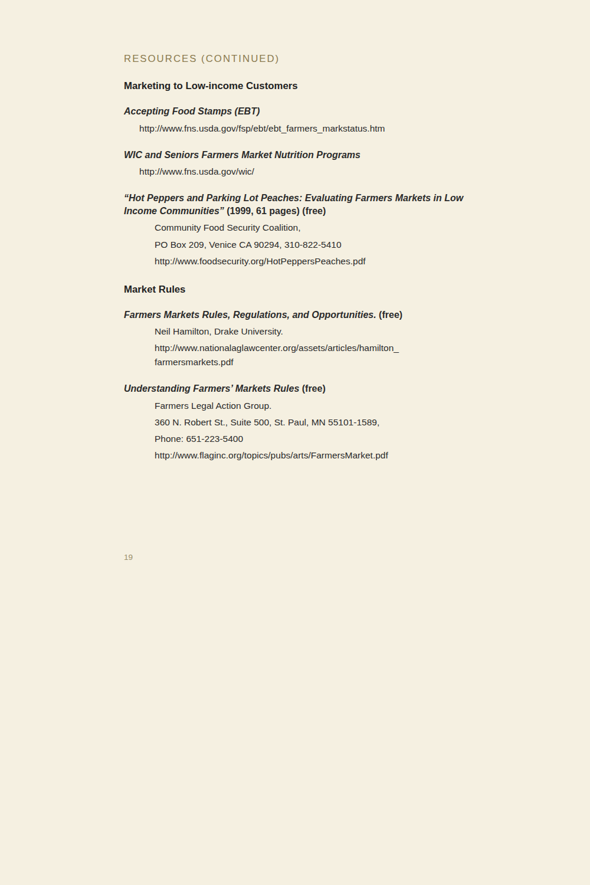Resources (Continued)
Marketing to Low-income Customers
Accepting Food Stamps (EBT)
http://www.fns.usda.gov/fsp/ebt/ebt_farmers_markstatus.htm
WIC and Seniors Farmers Market Nutrition Programs
http://www.fns.usda.gov/wic/
“Hot Peppers and Parking Lot Peaches: Evaluating Farmers Markets in Low Income Communities” (1999, 61 pages) (free)
Community Food Security Coalition,
PO Box 209, Venice CA 90294, 310-822-5410
http://www.foodsecurity.org/HotPeppersPeaches.pdf
Market Rules
Farmers Markets Rules, Regulations, and Opportunities. (free)
Neil Hamilton, Drake University.
http://www.nationalaglawcenter.org/assets/articles/hamilton_
farmersmarkets.pdf
Understanding Farmers’ Markets Rules (free)
Farmers Legal Action Group.
360 N. Robert St., Suite 500, St. Paul, MN 55101-1589,
Phone: 651-223-5400
http://www.flaginc.org/topics/pubs/arts/FarmersMarket.pdf
19